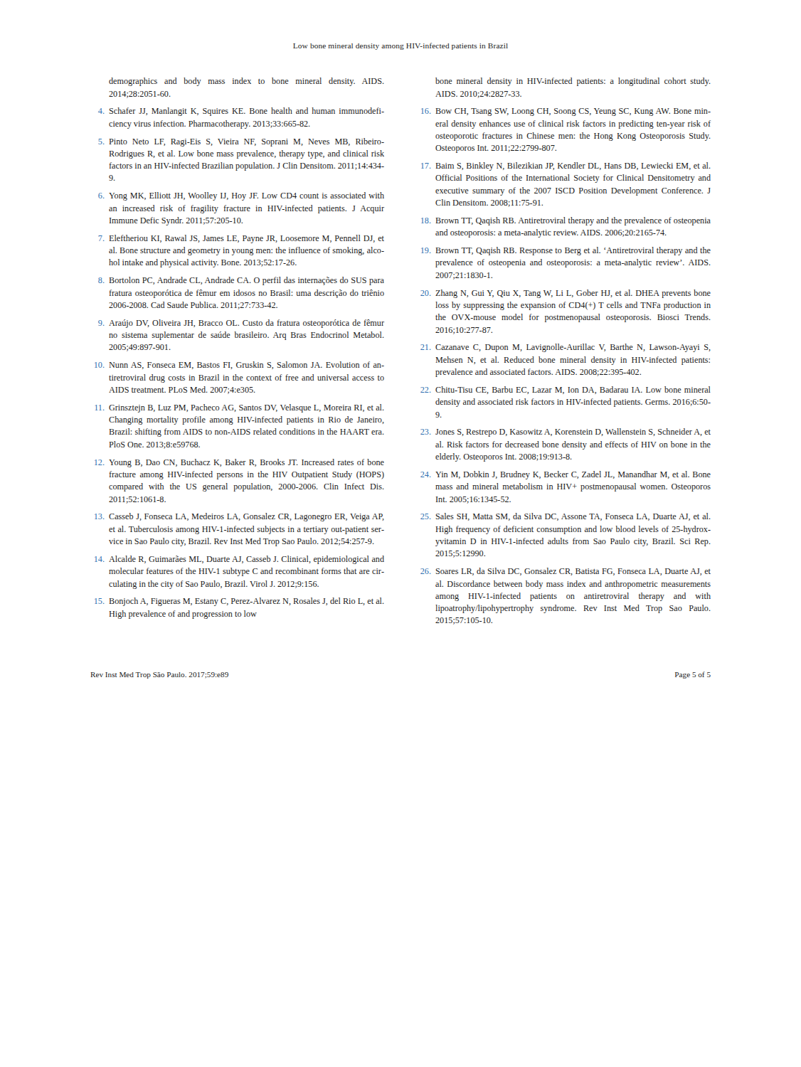Low bone mineral density among HIV-infected patients in Brazil
demographics and body mass index to bone mineral density. AIDS. 2014;28:2051-60.
4. Schafer JJ, Manlangit K, Squires KE. Bone health and human immunodeficiency virus infection. Pharmacotherapy. 2013;33:665-82.
5. Pinto Neto LF, Ragi-Eis S, Vieira NF, Soprani M, Neves MB, Ribeiro-Rodrigues R, et al. Low bone mass prevalence, therapy type, and clinical risk factors in an HIV-infected Brazilian population. J Clin Densitom. 2011;14:434-9.
6. Yong MK, Elliott JH, Woolley IJ, Hoy JF. Low CD4 count is associated with an increased risk of fragility fracture in HIV-infected patients. J Acquir Immune Defic Syndr. 2011;57:205-10.
7. Eleftheriou KI, Rawal JS, James LE, Payne JR, Loosemore M, Pennell DJ, et al. Bone structure and geometry in young men: the influence of smoking, alcohol intake and physical activity. Bone. 2013;52:17-26.
8. Bortolon PC, Andrade CL, Andrade CA. O perfil das internações do SUS para fratura osteoporótica de fêmur em idosos no Brasil: uma descrição do triênio 2006-2008. Cad Saude Publica. 2011;27:733-42.
9. Araújo DV, Oliveira JH, Bracco OL. Custo da fratura osteoporótica de fêmur no sistema suplementar de saúde brasileiro. Arq Bras Endocrinol Metabol. 2005;49:897-901.
10. Nunn AS, Fonseca EM, Bastos FI, Gruskin S, Salomon JA. Evolution of antiretroviral drug costs in Brazil in the context of free and universal access to AIDS treatment. PLoS Med. 2007;4:e305.
11. Grinsztejn B, Luz PM, Pacheco AG, Santos DV, Velasque L, Moreira RI, et al. Changing mortality profile among HIV-infected patients in Rio de Janeiro, Brazil: shifting from AIDS to non-AIDS related conditions in the HAART era. PloS One. 2013;8:e59768.
12. Young B, Dao CN, Buchacz K, Baker R, Brooks JT. Increased rates of bone fracture among HIV-infected persons in the HIV Outpatient Study (HOPS) compared with the US general population, 2000-2006. Clin Infect Dis. 2011;52:1061-8.
13. Casseb J, Fonseca LA, Medeiros LA, Gonsalez CR, Lagonegro ER, Veiga AP, et al. Tuberculosis among HIV-1-infected subjects in a tertiary out-patient service in Sao Paulo city, Brazil. Rev Inst Med Trop Sao Paulo. 2012;54:257-9.
14. Alcalde R, Guimarães ML, Duarte AJ, Casseb J. Clinical, epidemiological and molecular features of the HIV-1 subtype C and recombinant forms that are circulating in the city of Sao Paulo, Brazil. Virol J. 2012;9:156.
15. Bonjoch A, Figueras M, Estany C, Perez-Alvarez N, Rosales J, del Rio L, et al. High prevalence of and progression to low
bone mineral density in HIV-infected patients: a longitudinal cohort study. AIDS. 2010;24:2827-33.
16. Bow CH, Tsang SW, Loong CH, Soong CS, Yeung SC, Kung AW. Bone mineral density enhances use of clinical risk factors in predicting ten-year risk of osteoporotic fractures in Chinese men: the Hong Kong Osteoporosis Study. Osteoporos Int. 2011;22:2799-807.
17. Baim S, Binkley N, Bilezikian JP, Kendler DL, Hans DB, Lewiecki EM, et al. Official Positions of the International Society for Clinical Densitometry and executive summary of the 2007 ISCD Position Development Conference. J Clin Densitom. 2008;11:75-91.
18. Brown TT, Qaqish RB. Antiretroviral therapy and the prevalence of osteopenia and osteoporosis: a meta-analytic review. AIDS. 2006;20:2165-74.
19. Brown TT, Qaqish RB. Response to Berg et al. ‘Antiretroviral therapy and the prevalence of osteopenia and osteoporosis: a meta-analytic review’. AIDS. 2007;21:1830-1.
20. Zhang N, Gui Y, Qiu X, Tang W, Li L, Gober HJ, et al. DHEA prevents bone loss by suppressing the expansion of CD4(+) T cells and TNFa production in the OVX-mouse model for postmenopausal osteoporosis. Biosci Trends. 2016;10:277-87.
21. Cazanave C, Dupon M, Lavignolle-Aurillac V, Barthe N, Lawson-Ayayi S, Mehsen N, et al. Reduced bone mineral density in HIV-infected patients: prevalence and associated factors. AIDS. 2008;22:395-402.
22. Chitu-Tisu CE, Barbu EC, Lazar M, Ion DA, Badarau IA. Low bone mineral density and associated risk factors in HIV-infected patients. Germs. 2016;6:50-9.
23. Jones S, Restrepo D, Kasowitz A, Korenstein D, Wallenstein S, Schneider A, et al. Risk factors for decreased bone density and effects of HIV on bone in the elderly. Osteoporos Int. 2008;19:913-8.
24. Yin M, Dobkin J, Brudney K, Becker C, Zadel JL, Manandhar M, et al. Bone mass and mineral metabolism in HIV+ postmenopausal women. Osteoporos Int. 2005;16:1345-52.
25. Sales SH, Matta SM, da Silva DC, Assone TA, Fonseca LA, Duarte AJ, et al. High frequency of deficient consumption and low blood levels of 25-hydroxyvitamin D in HIV-1-infected adults from Sao Paulo city, Brazil. Sci Rep. 2015;5:12990.
26. Soares LR, da Silva DC, Gonsalez CR, Batista FG, Fonseca LA, Duarte AJ, et al. Discordance between body mass index and anthropometric measurements among HIV-1-infected patients on antiretroviral therapy and with lipoatrophy/lipohypertrophy syndrome. Rev Inst Med Trop Sao Paulo. 2015;57:105-10.
Rev Inst Med Trop São Paulo. 2017;59:e89
Page 5 of 5